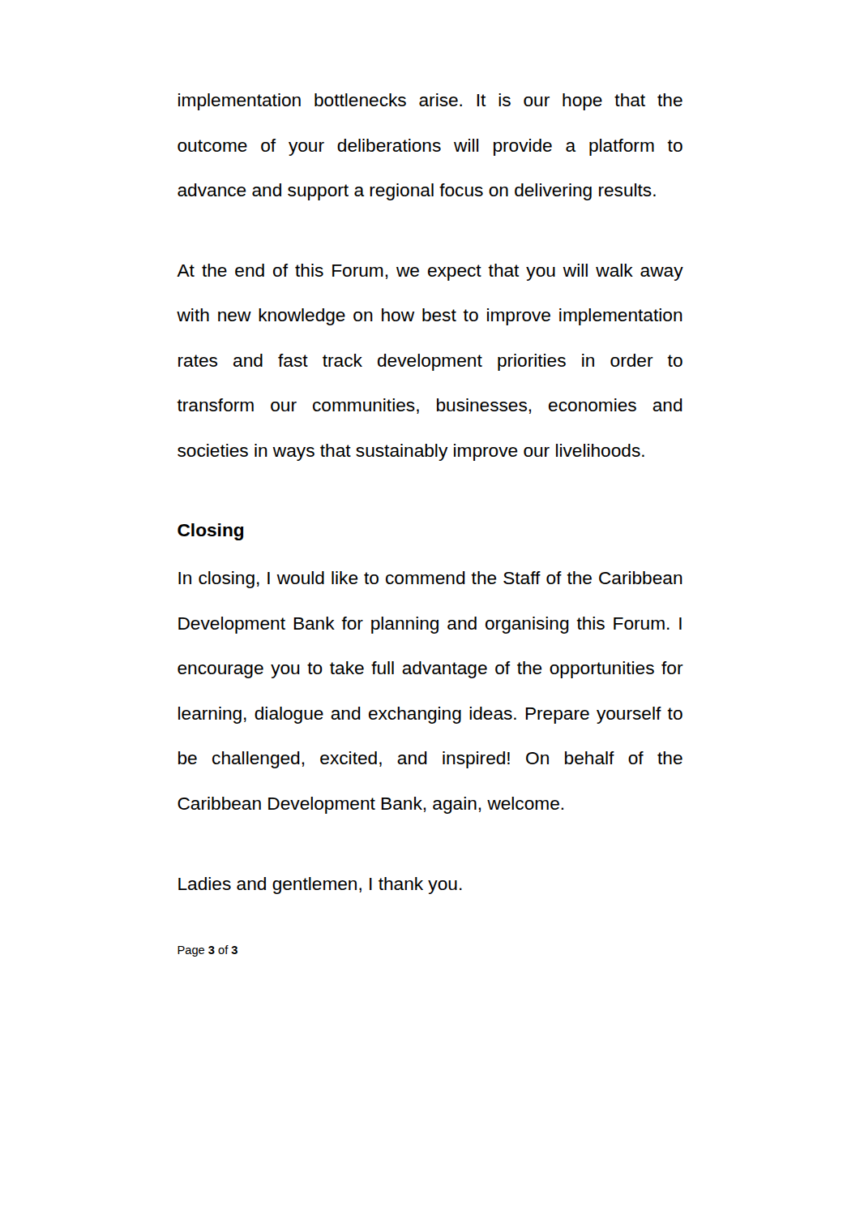implementation bottlenecks arise. It is our hope that the outcome of your deliberations will provide a platform to advance and support a regional focus on delivering results.
At the end of this Forum, we expect that you will walk away with new knowledge on how best to improve implementation rates and fast track development priorities in order to transform our communities, businesses, economies and societies in ways that sustainably improve our livelihoods.
Closing
In closing, I would like to commend the Staff of the Caribbean Development Bank for planning and organising this Forum. I encourage you to take full advantage of the opportunities for learning, dialogue and exchanging ideas. Prepare yourself to be challenged, excited, and inspired! On behalf of the Caribbean Development Bank, again, welcome.
Ladies and gentlemen, I thank you.
Page 3 of 3